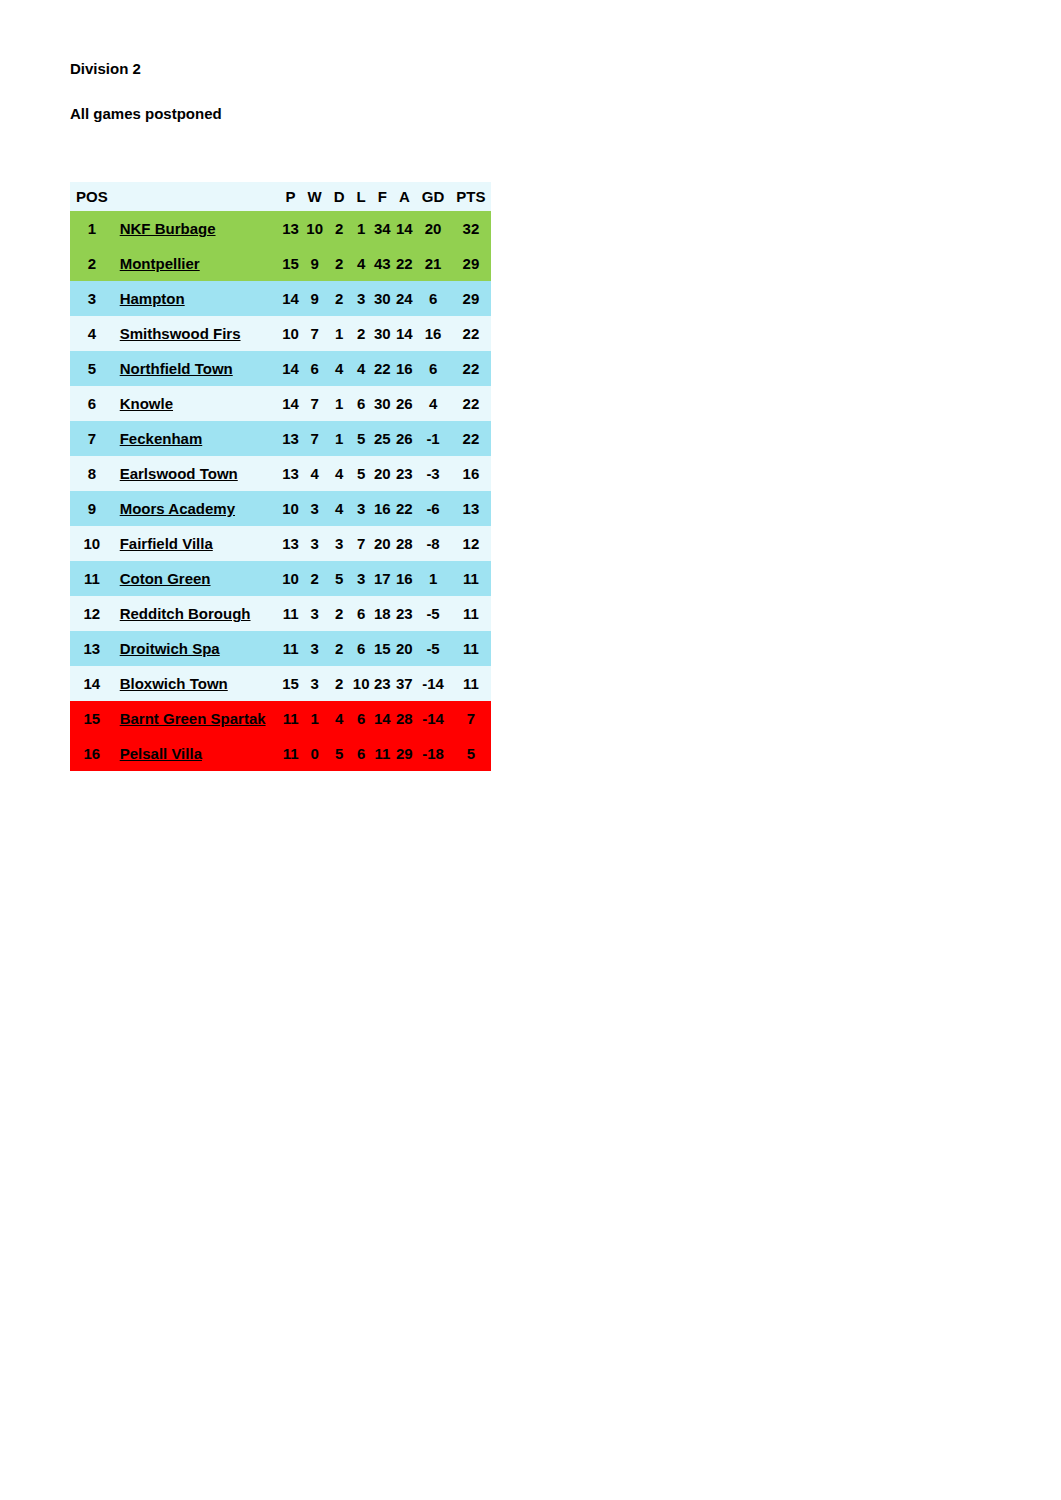Division 2
All games postponed
| POS | | P | W | D | L | F | A | GD | PTS |
| --- | --- | --- | --- | --- | --- | --- | --- | --- | --- |
| 1 | NKF Burbage | 13 | 10 | 2 | 1 | 34 | 14 | 20 | 32 |
| 2 | Montpellier | 15 | 9 | 2 | 4 | 43 | 22 | 21 | 29 |
| 3 | Hampton | 14 | 9 | 2 | 3 | 30 | 24 | 6 | 29 |
| 4 | Smithswood Firs | 10 | 7 | 1 | 2 | 30 | 14 | 16 | 22 |
| 5 | Northfield Town | 14 | 6 | 4 | 4 | 22 | 16 | 6 | 22 |
| 6 | Knowle | 14 | 7 | 1 | 6 | 30 | 26 | 4 | 22 |
| 7 | Feckenham | 13 | 7 | 1 | 5 | 25 | 26 | -1 | 22 |
| 8 | Earlswood Town | 13 | 4 | 4 | 5 | 20 | 23 | -3 | 16 |
| 9 | Moors Academy | 10 | 3 | 4 | 3 | 16 | 22 | -6 | 13 |
| 10 | Fairfield Villa | 13 | 3 | 3 | 7 | 20 | 28 | -8 | 12 |
| 11 | Coton Green | 10 | 2 | 5 | 3 | 17 | 16 | 1 | 11 |
| 12 | Redditch Borough | 11 | 3 | 2 | 6 | 18 | 23 | -5 | 11 |
| 13 | Droitwich Spa | 11 | 3 | 2 | 6 | 15 | 20 | -5 | 11 |
| 14 | Bloxwich Town | 15 | 3 | 2 | 10 | 23 | 37 | -14 | 11 |
| 15 | Barnt Green Spartak | 11 | 1 | 4 | 6 | 14 | 28 | -14 | 7 |
| 16 | Pelsall Villa | 11 | 0 | 5 | 6 | 11 | 29 | -18 | 5 |